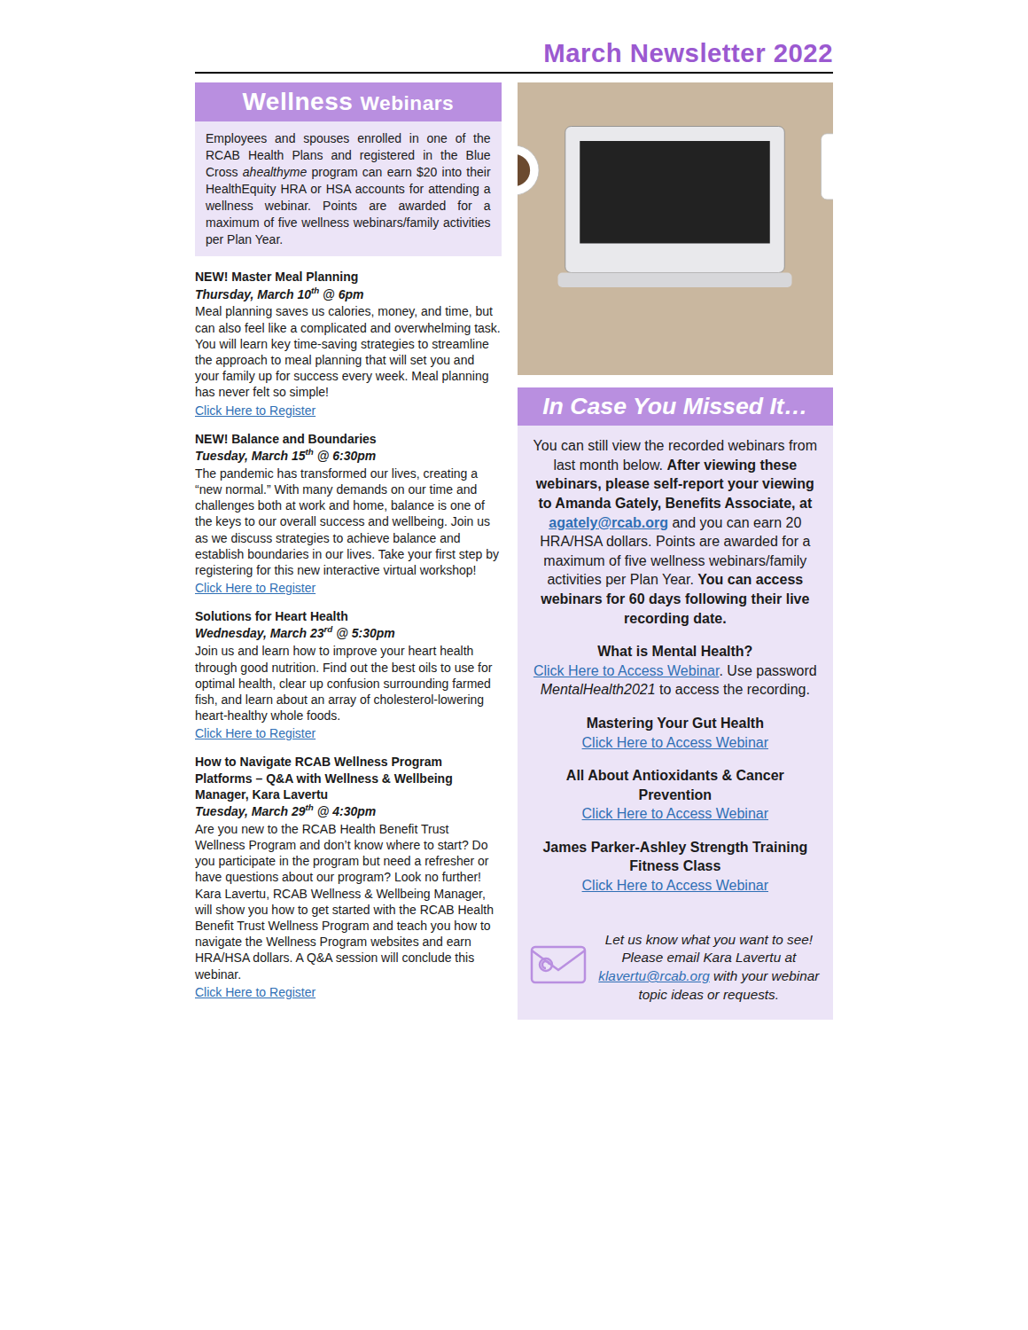March Newsletter 2022
Wellness Webinars
Employees and spouses enrolled in one of the RCAB Health Plans and registered in the Blue Cross ahealthyme program can earn $20 into their HealthEquity HRA or HSA accounts for attending a wellness webinar. Points are awarded for a maximum of five wellness webinars/family activities per Plan Year.
NEW! Master Meal Planning
Thursday, March 10th @ 6pm
Meal planning saves us calories, money, and time, but can also feel like a complicated and overwhelming task. You will learn key time-saving strategies to streamline the approach to meal planning that will set you and your family up for success every week. Meal planning has never felt so simple!
Click Here to Register
NEW! Balance and Boundaries
Tuesday, March 15th @ 6:30pm
The pandemic has transformed our lives, creating a “new normal.” With many demands on our time and challenges both at work and home, balance is one of the keys to our overall success and wellbeing. Join us as we discuss strategies to achieve balance and establish boundaries in our lives. Take your first step by registering for this new interactive virtual workshop!
Click Here to Register
Solutions for Heart Health
Wednesday, March 23rd @ 5:30pm
Join us and learn how to improve your heart health through good nutrition. Find out the best oils to use for optimal health, clear up confusion surrounding farmed fish, and learn about an array of cholesterol-lowering heart-healthy whole foods.
Click Here to Register
How to Navigate RCAB Wellness Program Platforms – Q&A with Wellness & Wellbeing Manager, Kara Lavertu
Tuesday, March 29th @ 4:30pm
Are you new to the RCAB Health Benefit Trust Wellness Program and don’t know where to start? Do you participate in the program but need a refresher or have questions about our program? Look no further! Kara Lavertu, RCAB Wellness & Wellbeing Manager, will show you how to get started with the RCAB Health Benefit Trust Wellness Program and teach you how to navigate the Wellness Program websites and earn HRA/HSA dollars. A Q&A session will conclude this webinar.
Click Here to Register
In Case You Missed It…
You can still view the recorded webinars from last month below. After viewing these webinars, please self-report your viewing to Amanda Gately, Benefits Associate, at agately@rcab.org and you can earn 20 HRA/HSA dollars. Points are awarded for a maximum of five wellness webinars/family activities per Plan Year. You can access webinars for 60 days following their live recording date.
What is Mental Health?
Click Here to Access Webinar. Use password MentalHealth2021 to access the recording.
Mastering Your Gut Health
Click Here to Access Webinar
All About Antioxidants & Cancer Prevention
Click Here to Access Webinar
James Parker-Ashley Strength Training Fitness Class
Click Here to Access Webinar
Let us know what you want to see!
Please email Kara Lavertu at
klavertu@rcab.org with your webinar topic ideas or requests.